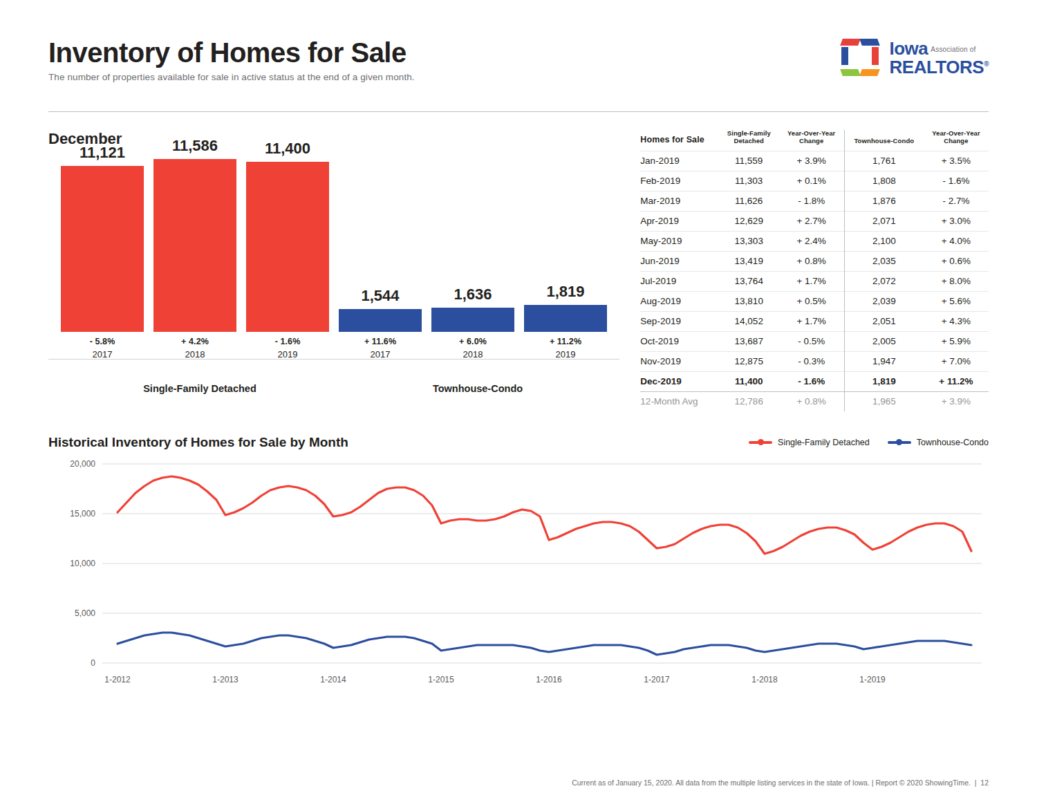Inventory of Homes for Sale
The number of properties available for sale in active status at the end of a given month.
Iowa Association of REALTORS®
December
11,121
- 5.8%
2017
11,586
+ 4.2%
2018
11,400
- 1.6%
2019
1,544
+ 11.6%
2017
1,636
+ 6.0%
2018
1,819
+ 11.2%
2019
Single-Family Detached
Townhouse-Condo
| Homes for Sale | Single-Family Detached | Year-Over-Year Change | Townhouse-Condo | Year-Over-Year Change |
| --- | --- | --- | --- | --- |
| Jan-2019 | 11,559 | + 3.9% | 1,761 | + 3.5% |
| Feb-2019 | 11,303 | + 0.1% | 1,808 | - 1.6% |
| Mar-2019 | 11,626 | - 1.8% | 1,876 | - 2.7% |
| Apr-2019 | 12,629 | + 2.7% | 2,071 | + 3.0% |
| May-2019 | 13,303 | + 2.4% | 2,100 | + 4.0% |
| Jun-2019 | 13,419 | + 0.8% | 2,035 | + 0.6% |
| Jul-2019 | 13,764 | + 1.7% | 2,072 | + 8.0% |
| Aug-2019 | 13,810 | + 0.5% | 2,039 | + 5.6% |
| Sep-2019 | 14,052 | + 1.7% | 2,051 | + 4.3% |
| Oct-2019 | 13,687 | - 0.5% | 2,005 | + 5.9% |
| Nov-2019 | 12,875 | - 0.3% | 1,947 | + 7.0% |
| Dec-2019 | 11,400 | - 1.6% | 1,819 | + 11.2% |
| 12-Month Avg | 12,786 | + 0.8% | 1,965 | + 3.9% |
Historical Inventory of Homes for Sale by Month
Single-Family Detached
Townhouse-Condo
20,000 15,000 10,000 5,000 0 1-2012 1-2013 1-2014 1-2015 1-2016 1-2017 1-2018 1-2019
Current as of January 15, 2020. All data from the multiple listing services in the state of Iowa. | Report © 2020 ShowingTime. | 12